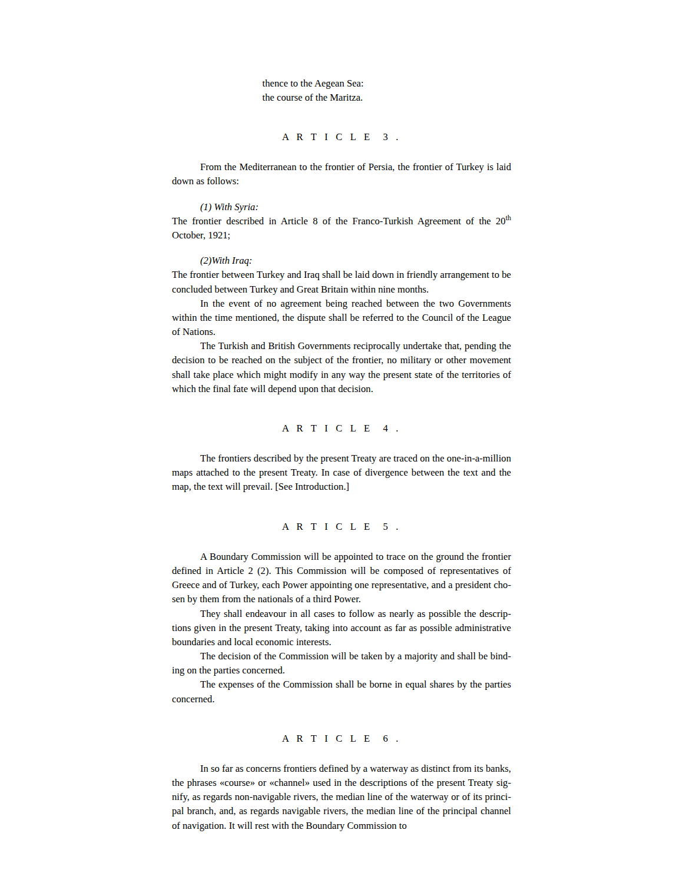thence to the Aegean Sea:
the course of the Maritza.
A R T I C L E 3 .
From the Mediterranean to the frontier of Persia, the frontier of Turkey is laid down as follows:
(1) With Syria:
The frontier described in Article 8 of the Franco-Turkish Agreement of the 20th October, 1921;
(2)With Iraq:
The frontier between Turkey and Iraq shall be laid down in friendly arrangement to be concluded between Turkey and Great Britain within nine months.
In the event of no agreement being reached between the two Governments within the time mentioned, the dispute shall be referred to the Council of the League of Nations.
The Turkish and British Governments reciprocally undertake that, pending the decision to be reached on the subject of the frontier, no military or other movement shall take place which might modify in any way the present state of the territories of which the final fate will depend upon that decision.
A R T I C L E 4 .
The frontiers described by the present Treaty are traced on the one-in-a-million maps attached to the present Treaty. In case of divergence between the text and the map, the text will prevail. [See Introduction.]
A R T I C L E 5 .
A Boundary Commission will be appointed to trace on the ground the frontier defined in Article 2 (2). This Commission will be composed of representatives of Greece and of Turkey, each Power appointing one representative, and a president chosen by them from the nationals of a third Power.
They shall endeavour in all cases to follow as nearly as possible the descriptions given in the present Treaty, taking into account as far as possible administrative boundaries and local economic interests.
The decision of the Commission will be taken by a majority and shall be binding on the parties concerned.
The expenses of the Commission shall be borne in equal shares by the parties concerned.
A R T I C L E 6 .
In so far as concerns frontiers defined by a waterway as distinct from its banks, the phrases «course» or «channel» used in the descriptions of the present Treaty signify, as regards non-navigable rivers, the median line of the waterway or of its principal branch, and, as regards navigable rivers, the median line of the principal channel of navigation. It will rest with the Boundary Commission to